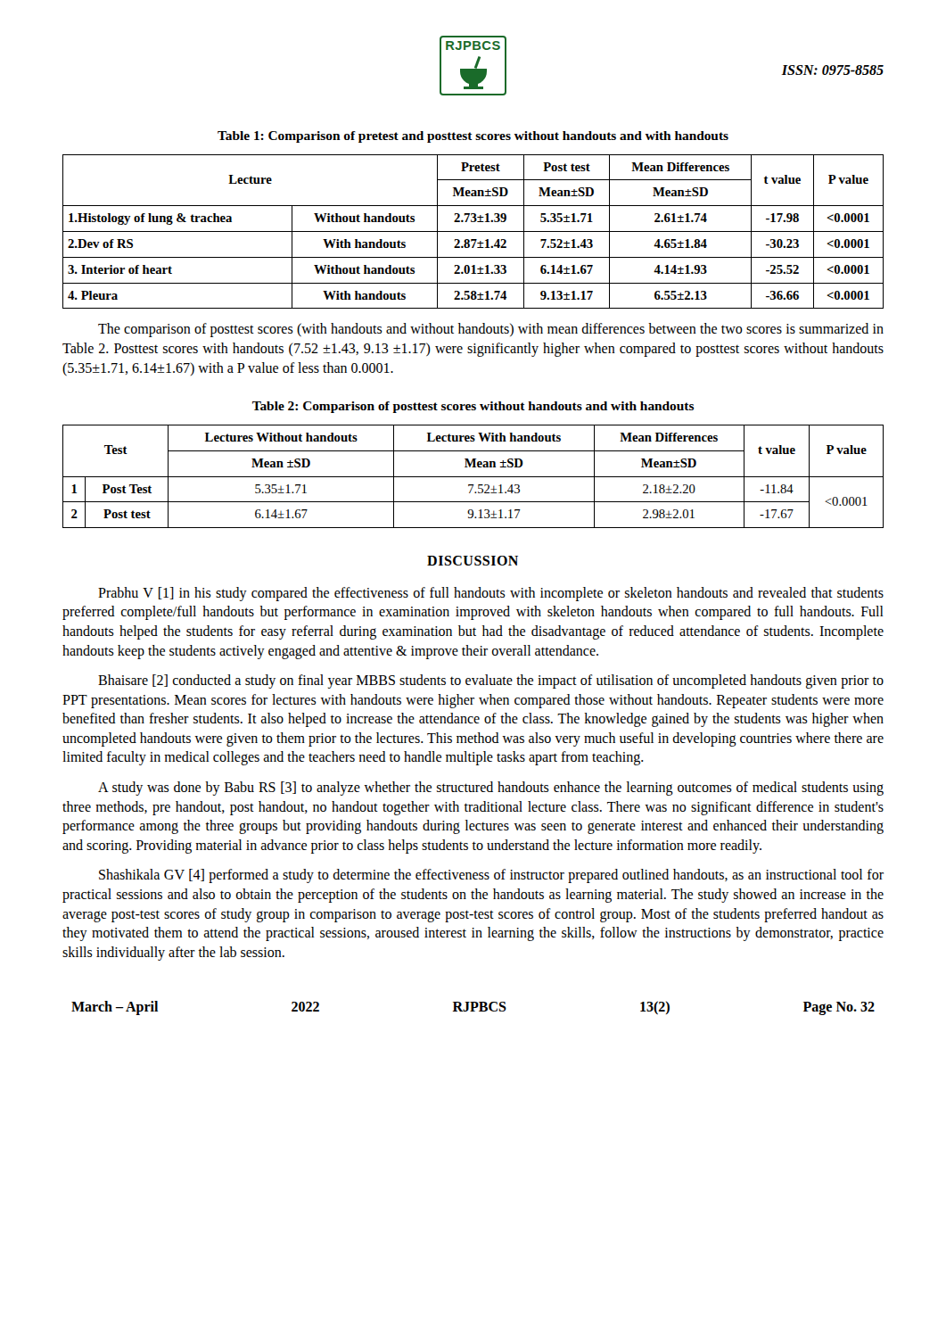RJPBCS
ISSN: 0975-8585
Table 1: Comparison of pretest and posttest scores without handouts and with handouts
| Lecture | Pretest | Post test | Mean Differences | t value | P value |
| --- | --- | --- | --- | --- | --- |
| Mean±SD | Mean±SD | Mean±SD |
| 1.Histology of lung & trachea | Without handouts | 2.73±1.39 | 5.35±1.71 | 2.61±1.74 | -17.98 | <0.0001 |
| 2.Dev of RS | With handouts | 2.87±1.42 | 7.52±1.43 | 4.65±1.84 | -30.23 | <0.0001 |
| 3. Interior of heart | Without handouts | 2.01±1.33 | 6.14±1.67 | 4.14±1.93 | -25.52 | <0.0001 |
| 4. Pleura | With handouts | 2.58±1.74 | 9.13±1.17 | 6.55±2.13 | -36.66 | <0.0001 |
The comparison of posttest scores (with handouts and without handouts) with mean differences between the two scores is summarized in Table 2. Posttest scores with handouts (7.52 ±1.43, 9.13 ±1.17) were significantly higher when compared to posttest scores without handouts (5.35±1.71, 6.14±1.67) with a P value of less than 0.0001.
Table 2: Comparison of posttest scores without handouts and with handouts
| Test | Lectures Without handouts | Lectures With handouts | Mean Differences | t value | P value |
| --- | --- | --- | --- | --- | --- |
| Mean ±SD | Mean ±SD | Mean±SD |
| 1 | Post Test | 5.35±1.71 | 7.52±1.43 | 2.18±2.20 | -11.84 | <0.0001 |
| 2 | Post test | 6.14±1.67 | 9.13±1.17 | 2.98±2.01 | -17.67 |
DISCUSSION
Prabhu V [1] in his study compared the effectiveness of full handouts with incomplete or skeleton handouts and revealed that students preferred complete/full handouts but performance in examination improved with skeleton handouts when compared to full handouts. Full handouts helped the students for easy referral during examination but had the disadvantage of reduced attendance of students. Incomplete handouts keep the students actively engaged and attentive & improve their overall attendance.
Bhaisare [2] conducted a study on final year MBBS students to evaluate the impact of utilisation of uncompleted handouts given prior to PPT presentations. Mean scores for lectures with handouts were higher when compared those without handouts. Repeater students were more benefited than fresher students. It also helped to increase the attendance of the class. The knowledge gained by the students was higher when uncompleted handouts were given to them prior to the lectures. This method was also very much useful in developing countries where there are limited faculty in medical colleges and the teachers need to handle multiple tasks apart from teaching.
A study was done by Babu RS [3] to analyze whether the structured handouts enhance the learning outcomes of medical students using three methods, pre handout, post handout, no handout together with traditional lecture class. There was no significant difference in student's performance among the three groups but providing handouts during lectures was seen to generate interest and enhanced their understanding and scoring. Providing material in advance prior to class helps students to understand the lecture information more readily.
Shashikala GV [4] performed a study to determine the effectiveness of instructor prepared outlined handouts, as an instructional tool for practical sessions and also to obtain the perception of the students on the handouts as learning material. The study showed an increase in the average post-test scores of study group in comparison to average post-test scores of control group. Most of the students preferred handout as they motivated them to attend the practical sessions, aroused interest in learning the skills, follow the instructions by demonstrator, practice skills individually after the lab session.
March – April 2022 RJPBCS 13(2) Page No. 32